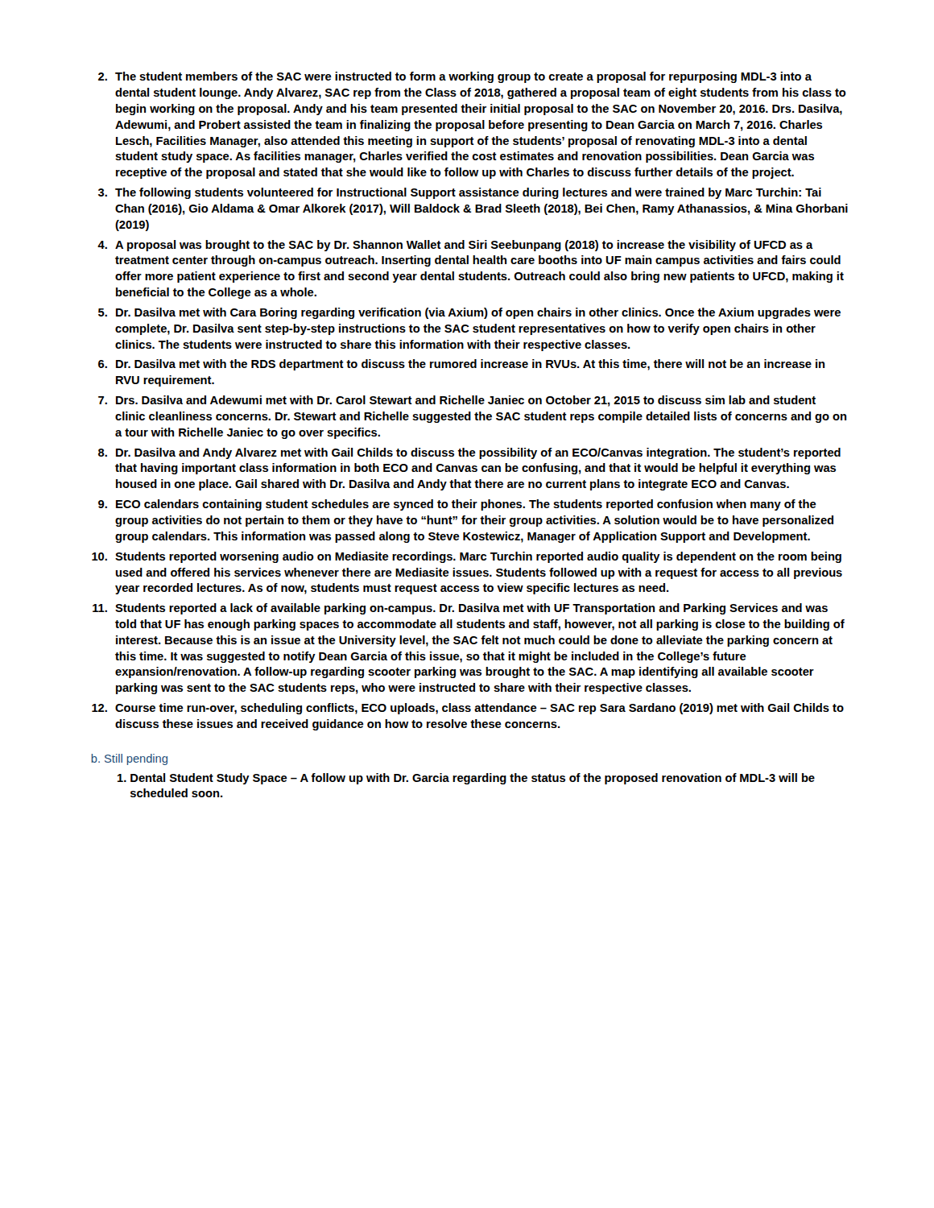The student members of the SAC were instructed to form a working group to create a proposal for repurposing MDL-3 into a dental student lounge. Andy Alvarez, SAC rep from the Class of 2018, gathered a proposal team of eight students from his class to begin working on the proposal. Andy and his team presented their initial proposal to the SAC on November 20, 2016. Drs. Dasilva, Adewumi, and Probert assisted the team in finalizing the proposal before presenting to Dean Garcia on March 7, 2016. Charles Lesch, Facilities Manager, also attended this meeting in support of the students’ proposal of renovating MDL-3 into a dental student study space. As facilities manager, Charles verified the cost estimates and renovation possibilities. Dean Garcia was receptive of the proposal and stated that she would like to follow up with Charles to discuss further details of the project.
The following students volunteered for Instructional Support assistance during lectures and were trained by Marc Turchin: Tai Chan (2016), Gio Aldama & Omar Alkorek (2017), Will Baldock & Brad Sleeth (2018), Bei Chen, Ramy Athanassios, & Mina Ghorbani (2019)
A proposal was brought to the SAC by Dr. Shannon Wallet and Siri Seebunpang (2018) to increase the visibility of UFCD as a treatment center through on-campus outreach. Inserting dental health care booths into UF main campus activities and fairs could offer more patient experience to first and second year dental students. Outreach could also bring new patients to UFCD, making it beneficial to the College as a whole.
Dr. Dasilva met with Cara Boring regarding verification (via Axium) of open chairs in other clinics. Once the Axium upgrades were complete, Dr. Dasilva sent step-by-step instructions to the SAC student representatives on how to verify open chairs in other clinics. The students were instructed to share this information with their respective classes.
Dr. Dasilva met with the RDS department to discuss the rumored increase in RVUs. At this time, there will not be an increase in RVU requirement.
Drs. Dasilva and Adewumi met with Dr. Carol Stewart and Richelle Janiec on October 21, 2015 to discuss sim lab and student clinic cleanliness concerns. Dr. Stewart and Richelle suggested the SAC student reps compile detailed lists of concerns and go on a tour with Richelle Janiec to go over specifics.
Dr. Dasilva and Andy Alvarez met with Gail Childs to discuss the possibility of an ECO/Canvas integration. The student’s reported that having important class information in both ECO and Canvas can be confusing, and that it would be helpful it everything was housed in one place. Gail shared with Dr. Dasilva and Andy that there are no current plans to integrate ECO and Canvas.
ECO calendars containing student schedules are synced to their phones. The students reported confusion when many of the group activities do not pertain to them or they have to “hunt” for their group activities. A solution would be to have personalized group calendars. This information was passed along to Steve Kostewicz, Manager of Application Support and Development.
Students reported worsening audio on Mediasite recordings. Marc Turchin reported audio quality is dependent on the room being used and offered his services whenever there are Mediasite issues. Students followed up with a request for access to all previous year recorded lectures. As of now, students must request access to view specific lectures as need.
Students reported a lack of available parking on-campus. Dr. Dasilva met with UF Transportation and Parking Services and was told that UF has enough parking spaces to accommodate all students and staff, however, not all parking is close to the building of interest. Because this is an issue at the University level, the SAC felt not much could be done to alleviate the parking concern at this time. It was suggested to notify Dean Garcia of this issue, so that it might be included in the College’s future expansion/renovation. A follow-up regarding scooter parking was brought to the SAC. A map identifying all available scooter parking was sent to the SAC students reps, who were instructed to share with their respective classes.
Course time run-over, scheduling conflicts, ECO uploads, class attendance – SAC rep Sara Sardano (2019) met with Gail Childs to discuss these issues and received guidance on how to resolve these concerns.
Still pending
Dental Student Study Space – A follow up with Dr. Garcia regarding the status of the proposed renovation of MDL-3 will be scheduled soon.